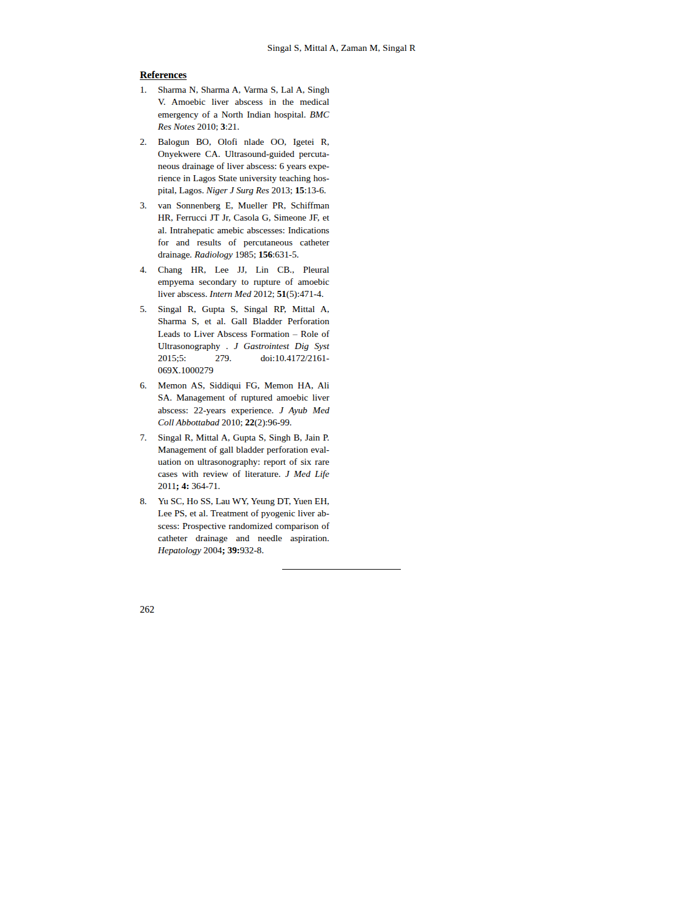Singal S, Mittal A, Zaman M, Singal R
References
1. Sharma N, Sharma A, Varma S, Lal A, Singh V. Amoebic liver abscess in the medical emergency of a North Indian hospital. BMC Res Notes 2010; 3:21.
2. Balogun BO, Olofi nlade OO, Igetei R, Onyekwere CA. Ultrasound-guided percutaneous drainage of liver abscess: 6 years experience in Lagos State university teaching hospital, Lagos. Niger J Surg Res 2013; 15:13-6.
3. van Sonnenberg E, Mueller PR, Schiffman HR, Ferrucci JT Jr, Casola G, Simeone JF, et al. Intrahepatic amebic abscesses: Indications for and results of percutaneous catheter drainage. Radiology 1985; 156:631-5.
4. Chang HR, Lee JJ, Lin CB., Pleural empyema secondary to rupture of amoebic liver abscess. Intern Med 2012; 51(5):471-4.
5. Singal R, Gupta S, Singal RP, Mittal A, Sharma S, et al. Gall Bladder Perforation Leads to Liver Abscess Formation – Role of Ultrasonography . J Gastrointest Dig Syst 2015;5: 279. doi:10.4172/2161-069X.1000279
6. Memon AS, Siddiqui FG, Memon HA, Ali SA. Management of ruptured amoebic liver abscess: 22-years experience. J Ayub Med Coll Abbottabad 2010; 22(2):96-99.
7. Singal R, Mittal A, Gupta S, Singh B, Jain P. Management of gall bladder perforation evaluation on ultrasonography: report of six rare cases with review of literature. J Med Life 2011; 4: 364-71.
8. Yu SC, Ho SS, Lau WY, Yeung DT, Yuen EH, Lee PS, et al. Treatment of pyogenic liver abscess: Prospective randomized comparison of catheter drainage and needle aspiration. Hepatology 2004; 39: 932-8.
262